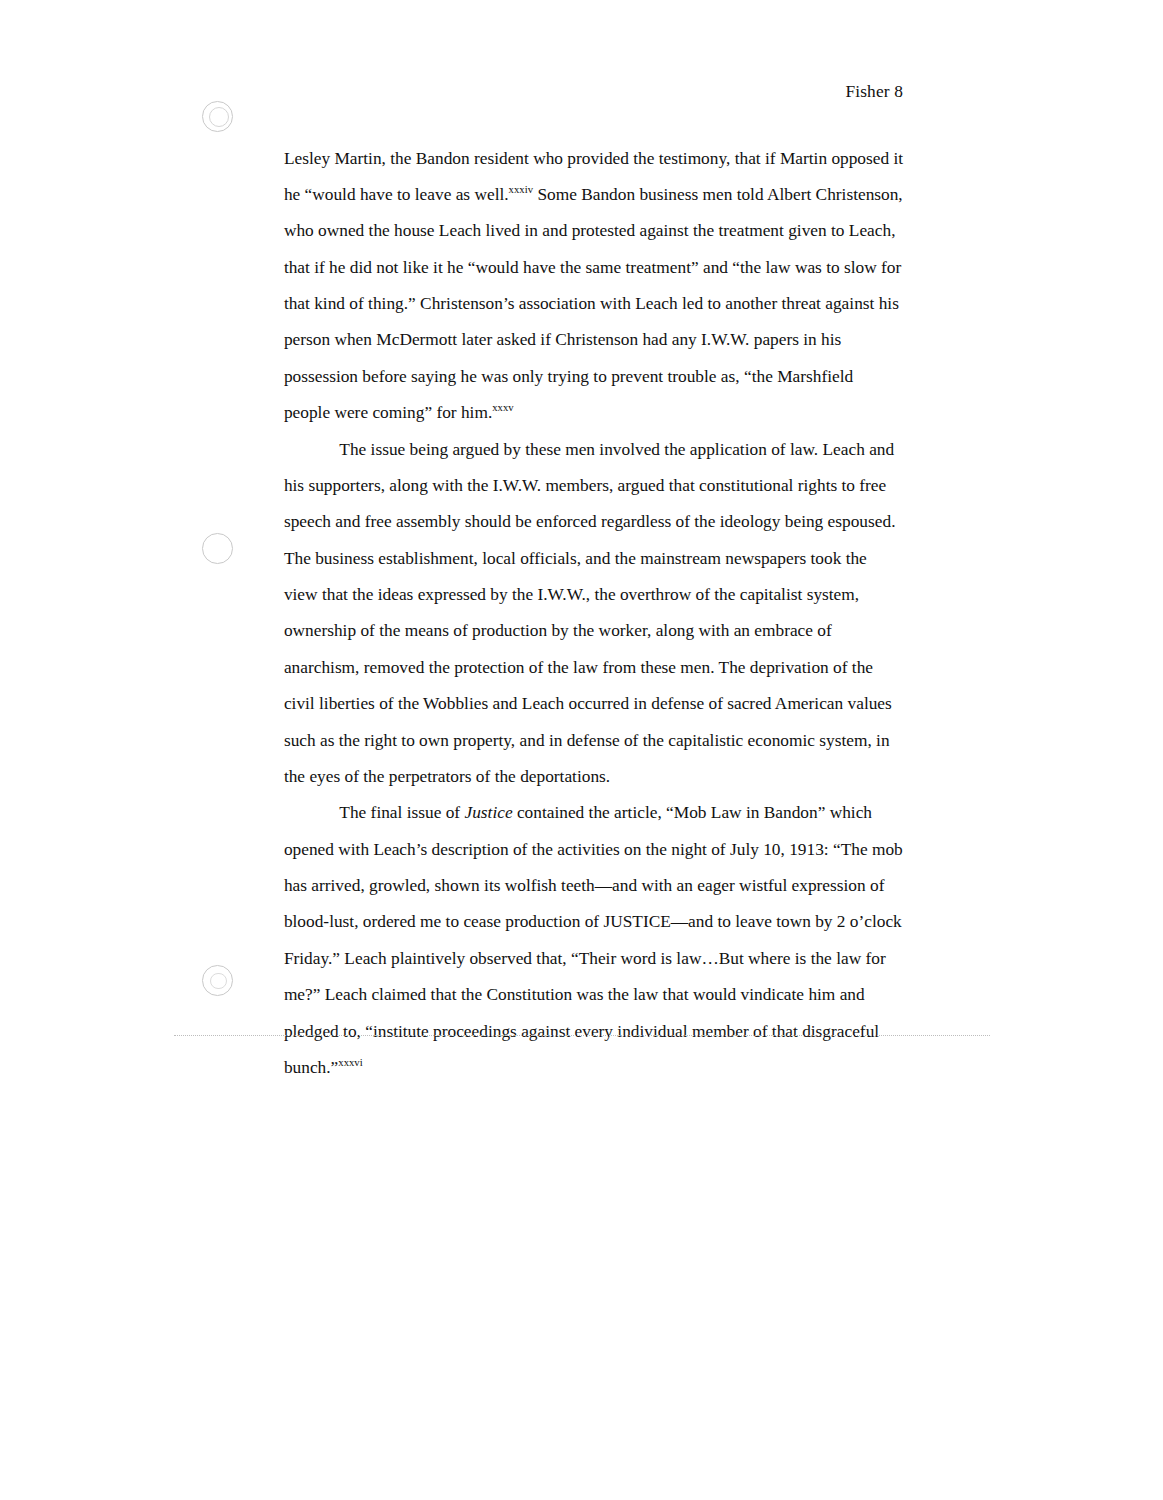Fisher 8
Lesley Martin, the Bandon resident who provided the testimony, that if Martin opposed it he “would have to leave as well.xxxiv Some Bandon business men told Albert Christenson, who owned the house Leach lived in and protested against the treatment given to Leach, that if he did not like it he “would have the same treatment” and “the law was to slow for that kind of thing.” Christenson’s association with Leach led to another threat against his person when McDermott later asked if Christenson had any I.W.W. papers in his possession before saying he was only trying to prevent trouble as, “the Marshfield people were coming” for him.xxxv
The issue being argued by these men involved the application of law. Leach and his supporters, along with the I.W.W. members, argued that constitutional rights to free speech and free assembly should be enforced regardless of the ideology being espoused. The business establishment, local officials, and the mainstream newspapers took the view that the ideas expressed by the I.W.W., the overthrow of the capitalist system, ownership of the means of production by the worker, along with an embrace of anarchism, removed the protection of the law from these men. The deprivation of the civil liberties of the Wobblies and Leach occurred in defense of sacred American values such as the right to own property, and in defense of the capitalistic economic system, in the eyes of the perpetrators of the deportations.
The final issue of Justice contained the article, “Mob Law in Bandon” which opened with Leach’s description of the activities on the night of July 10, 1913: “The mob has arrived, growled, shown its wolfish teeth—and with an eager wistful expression of blood-lust, ordered me to cease production of JUSTICE—and to leave town by 2 o’clock Friday.” Leach plaintively observed that, “Their word is law…But where is the law for me?” Leach claimed that the Constitution was the law that would vindicate him and pledged to, “institute proceedings against every individual member of that disgraceful bunch.”xxxvi